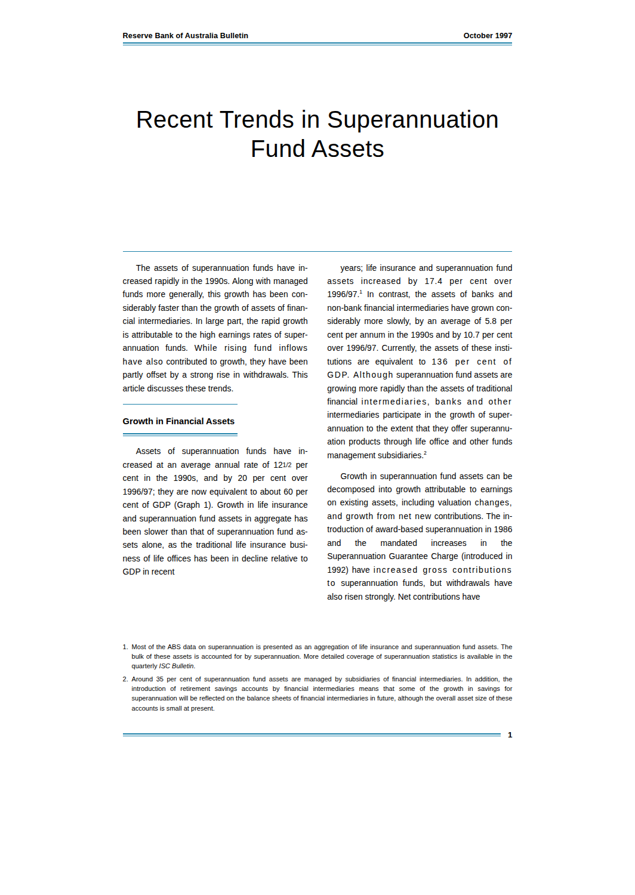Reserve Bank of Australia Bulletin
October 1997
Recent Trends in Superannuation Fund Assets
The assets of superannuation funds have increased rapidly in the 1990s. Along with managed funds more generally, this growth has been considerably faster than the growth of assets of financial intermediaries. In large part, the rapid growth is attributable to the high earnings rates of superannuation funds. While rising fund inflows have also contributed to growth, they have been partly offset by a strong rise in withdrawals. This article discusses these trends.
Growth in Financial Assets
Assets of superannuation funds have increased at an average annual rate of 121/2 per cent in the 1990s, and by 20 per cent over 1996/97; they are now equivalent to about 60 per cent of GDP (Graph 1). Growth in life insurance and superannuation fund assets in aggregate has been slower than that of superannuation fund assets alone, as the traditional life insurance business of life offices has been in decline relative to GDP in recent
years; life insurance and superannuation fund assets increased by 17.4 per cent over 1996/97.1 In contrast, the assets of banks and non-bank financial intermediaries have grown considerably more slowly, by an average of 5.8 per cent per annum in the 1990s and by 10.7 per cent over 1996/97. Currently, the assets of these institutions are equivalent to 136 per cent of GDP. Although superannuation fund assets are growing more rapidly than the assets of traditional financial intermediaries, banks and other intermediaries participate in the growth of superannuation to the extent that they offer superannuation products through life office and other funds management subsidiaries.2
Growth in superannuation fund assets can be decomposed into growth attributable to earnings on existing assets, including valuation changes, and growth from net new contributions. The introduction of award-based superannuation in 1986 and the mandated increases in the Superannuation Guarantee Charge (introduced in 1992) have increased gross contributions to superannuation funds, but withdrawals have also risen strongly. Net contributions have
1.
Most of the ABS data on superannuation is presented as an aggregation of life insurance and superannuation fund assets. The bulk of these assets is accounted for by superannuation. More detailed coverage of superannuation statistics is available in the quarterly ISC Bulletin.
2.
Around 35 per cent of superannuation fund assets are managed by subsidiaries of financial intermediaries. In addition, the introduction of retirement savings accounts by financial intermediaries means that some of the growth in savings for superannuation will be reflected on the balance sheets of financial intermediaries in future, although the overall asset size of these accounts is small at present.
1